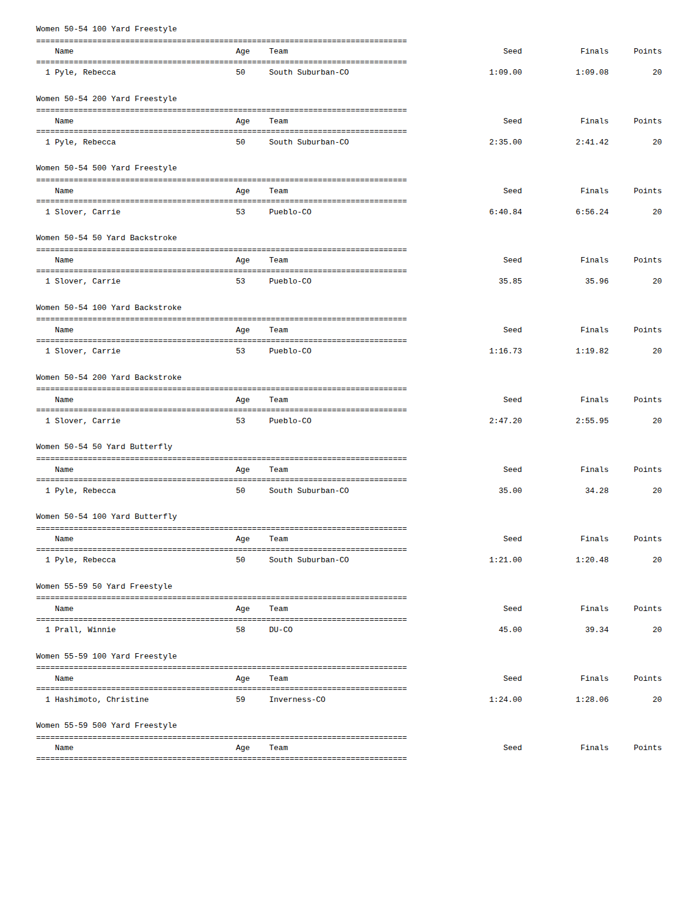Women 50-54 100 Yard Freestyle
===============================================================================
| Name | Age | Team | Seed | Finals | Points |
| --- | --- | --- | --- | --- | --- |
===============================================================================
| 1 Pyle, Rebecca | 50 | South Suburban-CO | 1:09.00 | 1:09.08 | 20 |
Women 50-54 200 Yard Freestyle
===============================================================================
| Name | Age | Team | Seed | Finals | Points |
| --- | --- | --- | --- | --- | --- |
===============================================================================
| 1 Pyle, Rebecca | 50 | South Suburban-CO | 2:35.00 | 2:41.42 | 20 |
Women 50-54 500 Yard Freestyle
===============================================================================
| Name | Age | Team | Seed | Finals | Points |
| --- | --- | --- | --- | --- | --- |
===============================================================================
| 1 Slover, Carrie | 53 | Pueblo-CO | 6:40.84 | 6:56.24 | 20 |
Women 50-54 50 Yard Backstroke
===============================================================================
| Name | Age | Team | Seed | Finals | Points |
| --- | --- | --- | --- | --- | --- |
===============================================================================
| 1 Slover, Carrie | 53 | Pueblo-CO | 35.85 | 35.96 | 20 |
Women 50-54 100 Yard Backstroke
===============================================================================
| Name | Age | Team | Seed | Finals | Points |
| --- | --- | --- | --- | --- | --- |
===============================================================================
| 1 Slover, Carrie | 53 | Pueblo-CO | 1:16.73 | 1:19.82 | 20 |
Women 50-54 200 Yard Backstroke
===============================================================================
| Name | Age | Team | Seed | Finals | Points |
| --- | --- | --- | --- | --- | --- |
===============================================================================
| 1 Slover, Carrie | 53 | Pueblo-CO | 2:47.20 | 2:55.95 | 20 |
Women 50-54 50 Yard Butterfly
===============================================================================
| Name | Age | Team | Seed | Finals | Points |
| --- | --- | --- | --- | --- | --- |
===============================================================================
| 1 Pyle, Rebecca | 50 | South Suburban-CO | 35.00 | 34.28 | 20 |
Women 50-54 100 Yard Butterfly
===============================================================================
| Name | Age | Team | Seed | Finals | Points |
| --- | --- | --- | --- | --- | --- |
===============================================================================
| 1 Pyle, Rebecca | 50 | South Suburban-CO | 1:21.00 | 1:20.48 | 20 |
Women 55-59 50 Yard Freestyle
===============================================================================
| Name | Age | Team | Seed | Finals | Points |
| --- | --- | --- | --- | --- | --- |
===============================================================================
| 1 Prall, Winnie | 58 | DU-CO | 45.00 | 39.34 | 20 |
Women 55-59 100 Yard Freestyle
===============================================================================
| Name | Age | Team | Seed | Finals | Points |
| --- | --- | --- | --- | --- | --- |
===============================================================================
| 1 Hashimoto, Christine | 59 | Inverness-CO | 1:24.00 | 1:28.06 | 20 |
Women 55-59 500 Yard Freestyle
===============================================================================
| Name | Age | Team | Seed | Finals | Points |
| --- | --- | --- | --- | --- | --- |
===============================================================================